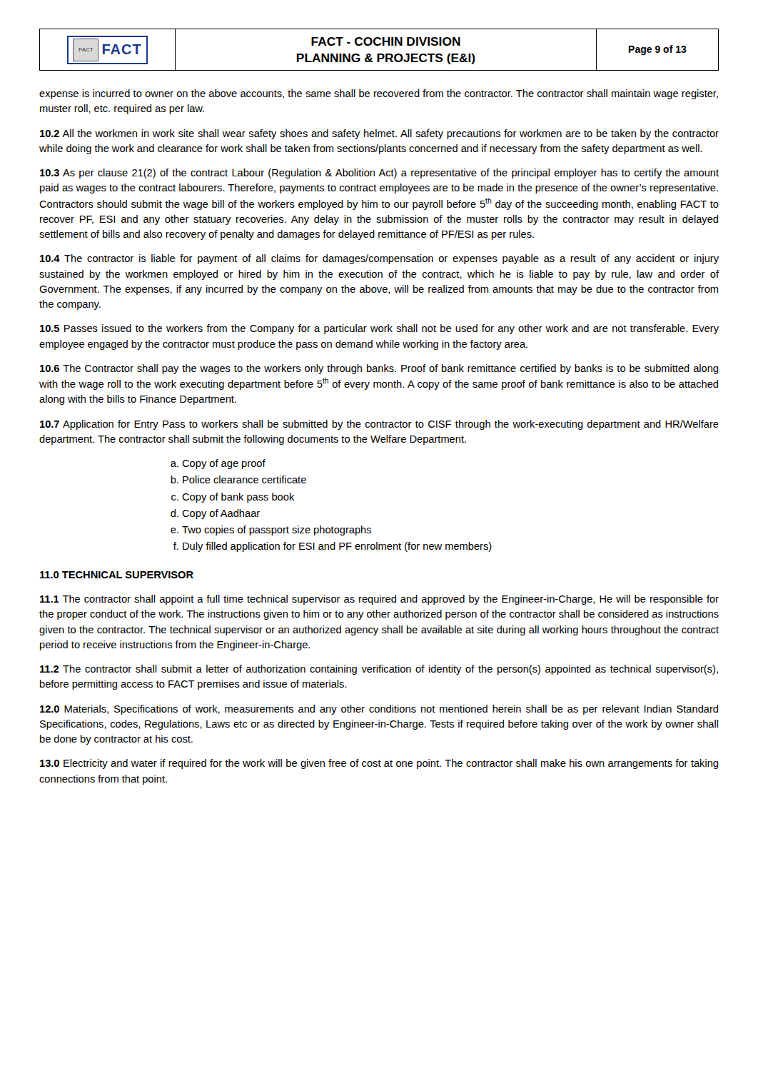| FACT FACT | FACT - COCHIN DIVISION PLANNING & PROJECTS (E&I) | Page 9 of 13 |
expense is incurred to owner on the above accounts, the same shall be recovered from the contractor. The contractor shall maintain wage register, muster roll, etc. required as per law.
10.2 All the workmen in work site shall wear safety shoes and safety helmet. All safety precautions for workmen are to be taken by the contractor while doing the work and clearance for work shall be taken from sections/plants concerned and if necessary from the safety department as well.
10.3 As per clause 21(2) of the contract Labour (Regulation & Abolition Act) a representative of the principal employer has to certify the amount paid as wages to the contract labourers. Therefore, payments to contract employees are to be made in the presence of the owner’s representative. Contractors should submit the wage bill of the workers employed by him to our payroll before 5th day of the succeeding month, enabling FACT to recover PF, ESI and any other statuary recoveries. Any delay in the submission of the muster rolls by the contractor may result in delayed settlement of bills and also recovery of penalty and damages for delayed remittance of PF/ESI as per rules.
10.4 The contractor is liable for payment of all claims for damages/compensation or expenses payable as a result of any accident or injury sustained by the workmen employed or hired by him in the execution of the contract, which he is liable to pay by rule, law and order of Government. The expenses, if any incurred by the company on the above, will be realized from amounts that may be due to the contractor from the company.
10.5 Passes issued to the workers from the Company for a particular work shall not be used for any other work and are not transferable. Every employee engaged by the contractor must produce the pass on demand while working in the factory area.
10.6 The Contractor shall pay the wages to the workers only through banks. Proof of bank remittance certified by banks is to be submitted along with the wage roll to the work executing department before 5th of every month. A copy of the same proof of bank remittance is also to be attached along with the bills to Finance Department.
10.7 Application for Entry Pass to workers shall be submitted by the contractor to CISF through the work-executing department and HR/Welfare department. The contractor shall submit the following documents to the Welfare Department.
Copy of age proof
Police clearance certificate
Copy of bank pass book
Copy of Aadhaar
Two copies of passport size photographs
Duly filled application for ESI and PF enrolment (for new members)
11.0 TECHNICAL SUPERVISOR
11.1 The contractor shall appoint a full time technical supervisor as required and approved by the Engineer-in-Charge, He will be responsible for the proper conduct of the work. The instructions given to him or to any other authorized person of the contractor shall be considered as instructions given to the contractor. The technical supervisor or an authorized agency shall be available at site during all working hours throughout the contract period to receive instructions from the Engineer-in-Charge.
11.2 The contractor shall submit a letter of authorization containing verification of identity of the person(s) appointed as technical supervisor(s), before permitting access to FACT premises and issue of materials.
12.0 Materials, Specifications of work, measurements and any other conditions not mentioned herein shall be as per relevant Indian Standard Specifications, codes, Regulations, Laws etc or as directed by Engineer-in-Charge. Tests if required before taking over of the work by owner shall be done by contractor at his cost.
13.0 Electricity and water if required for the work will be given free of cost at one point. The contractor shall make his own arrangements for taking connections from that point.